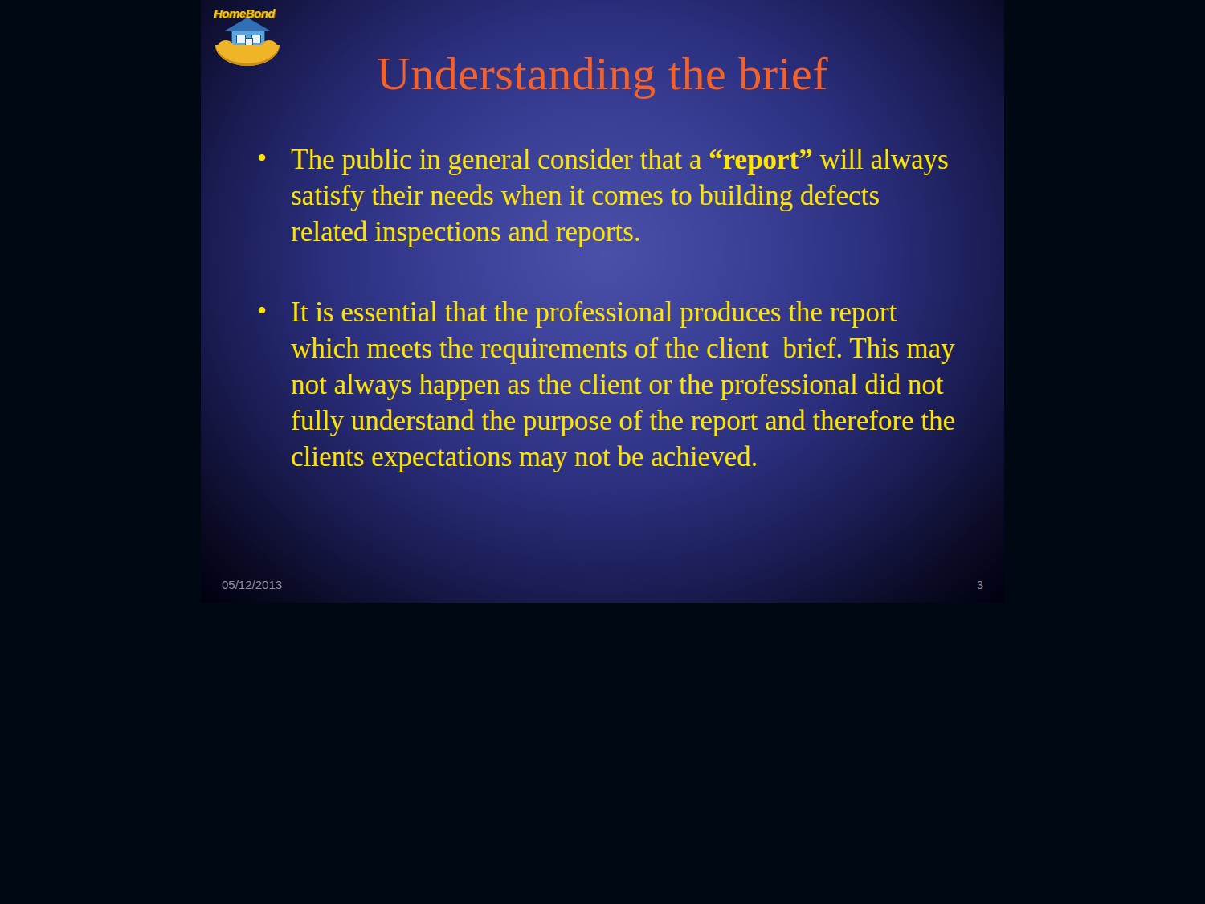HomeBond
Understanding the brief
The public in general consider that a “report” will always satisfy their needs when it comes to building defects related inspections and reports.
It is essential that the professional produces the report which meets the requirements of the client brief. This may not always happen as the client or the professional did not fully understand the purpose of the report and therefore the clients expectations may not be achieved.
05/12/2013 3